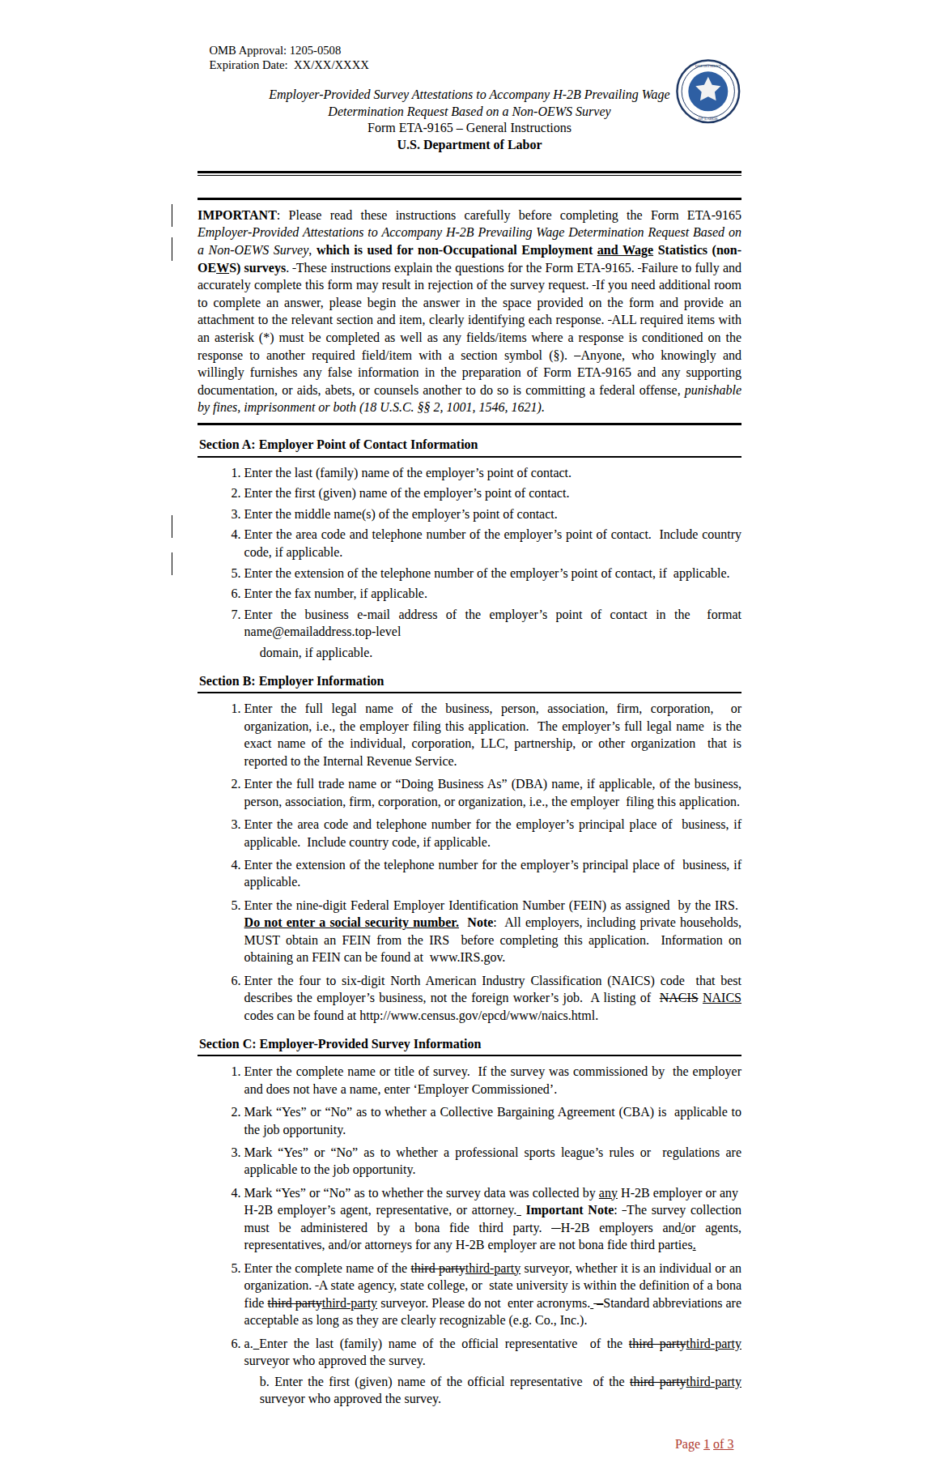OMB Approval: 1205-0508
Expiration Date: XX/XX/XXXX
DEPARTMENT OF LABOR
Employer-Provided Survey Attestations to Accompany H-2B Prevailing Wage
Determination Request Based on a Non-OEWS Survey
Form ETA-9165 – General Instructions
U.S. Department of Labor
IMPORTANT: Please read these instructions carefully before completing the Form ETA-9165 Employer-Provided Attestations to Accompany H-2B Prevailing Wage Determination Request Based on a Non-OEWS Survey, which is used for non-Occupational Employment and Wage Statistics (non-OEWS) surveys. These instructions explain the questions for the Form ETA-9165. Failure to fully and accurately complete this form may result in rejection of the survey request. If you need additional room to complete an answer, please begin the answer in the space provided on the form and provide an attachment to the relevant section and item, clearly identifying each response. ALL required items with an asterisk (*) must be completed as well as any fields/items where a response is conditioned on the response to another required field/item with a section symbol (§). Anyone, who knowingly and willingly furnishes any false information in the preparation of Form ETA-9165 and any supporting documentation, or aids, abets, or counsels another to do so is committing a federal offense, punishable by fines, imprisonment or both (18 U.S.C. §§ 2, 1001, 1546, 1621).
Section A: Employer Point of Contact Information
Enter the last (family) name of the employer’s point of contact.
Enter the first (given) name of the employer’s point of contact.
Enter the middle name(s) of the employer’s point of contact.
Enter the area code and telephone number of the employer’s point of contact. Include country code, if applicable.
Enter the extension of the telephone number of the employer’s point of contact, if applicable.
Enter the fax number, if applicable.
Enter the business e-mail address of the employer’s point of contact in the format name@emailaddress.top-level domain, if applicable.
Section B: Employer Information
Enter the full legal name of the business, person, association, firm, corporation, or organization, i.e., the employer filing this application. The employer’s full legal name is the exact name of the individual, corporation, LLC, partnership, or other organization that is reported to the Internal Revenue Service.
Enter the full trade name or “Doing Business As” (DBA) name, if applicable, of the business, person, association, firm, corporation, or organization, i.e., the employer filing this application.
Enter the area code and telephone number for the employer’s principal place of business, if applicable. Include country code, if applicable.
Enter the extension of the telephone number for the employer’s principal place of business, if applicable.
Enter the nine-digit Federal Employer Identification Number (FEIN) as assigned by the IRS. Do not enter a social security number. Note: All employers, including private households, MUST obtain an FEIN from the IRS before completing this application. Information on obtaining an FEIN can be found at www.IRS.gov.
Enter the four to six-digit North American Industry Classification (NAICS) code that best describes the employer’s business, not the foreign worker’s job. A listing of NACIS NAICS codes can be found at http://www.census.gov/epcd/www/naics.html.
Section C: Employer-Provided Survey Information
Enter the complete name or title of survey. If the survey was commissioned by the employer and does not have a name, enter ‘Employer Commissioned’.
Mark “Yes” or “No” as to whether a Collective Bargaining Agreement (CBA) is applicable to the job opportunity.
Mark “Yes” or “No” as to whether a professional sports league’s rules or regulations are applicable to the job opportunity.
Mark “Yes” or “No” as to whether the survey data was collected by any H-2B employer or any H-2B employer’s agent, representative, or attorney. Important Note: The survey collection must be administered by a bona fide third party. H-2B employers and/or agents, representatives, and/or attorneys for any H-2B employer are not bona fide third parties.
Enter the complete name of the third party third-party surveyor, whether it is an individual or an organization. A state agency, state college, or state university is within the definition of a bona fide third party third-party surveyor. Please do not enter acronyms. –Standard abbreviations are acceptable as long as they are clearly recognizable (e.g. Co., Inc.).
a. Enter the last (family) name of the official representative of the third party third-party surveyor who approved the survey. b. Enter the first (given) name of the official representative of the third party third-party surveyor who approved the survey.
Page 1 of 3